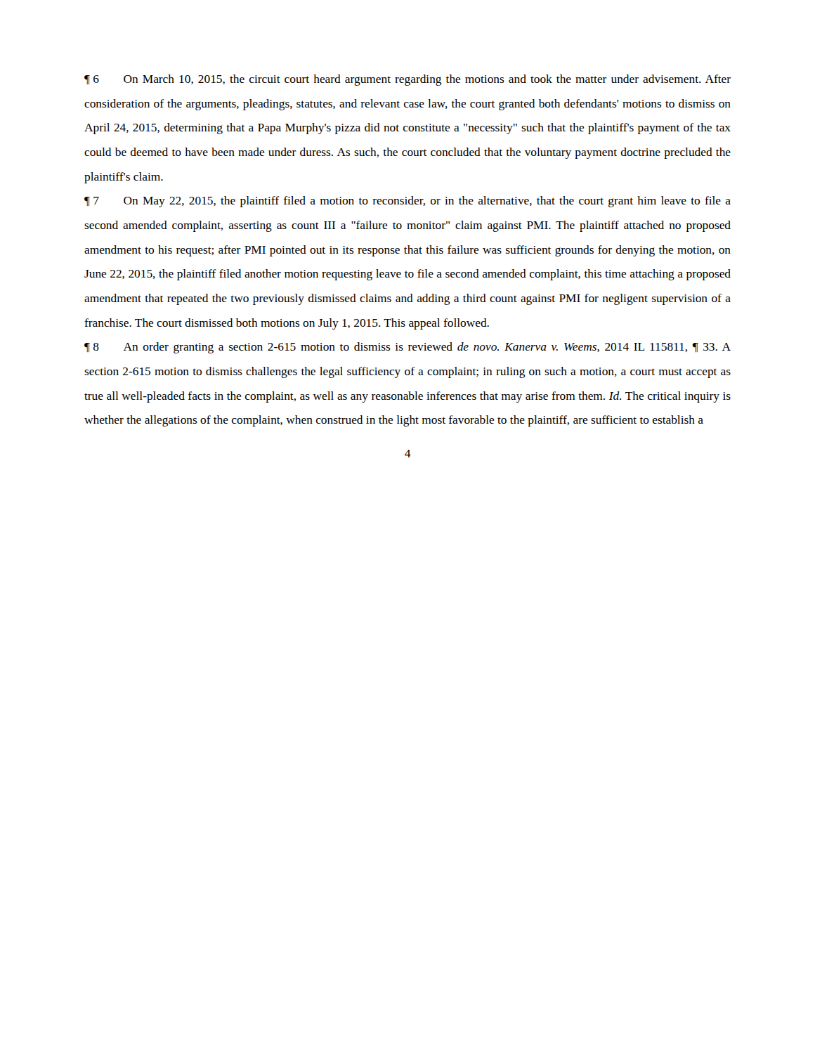¶ 6 On March 10, 2015, the circuit court heard argument regarding the motions and took the matter under advisement. After consideration of the arguments, pleadings, statutes, and relevant case law, the court granted both defendants' motions to dismiss on April 24, 2015, determining that a Papa Murphy's pizza did not constitute a "necessity" such that the plaintiff's payment of the tax could be deemed to have been made under duress. As such, the court concluded that the voluntary payment doctrine precluded the plaintiff's claim.
¶ 7 On May 22, 2015, the plaintiff filed a motion to reconsider, or in the alternative, that the court grant him leave to file a second amended complaint, asserting as count III a "failure to monitor" claim against PMI. The plaintiff attached no proposed amendment to his request; after PMI pointed out in its response that this failure was sufficient grounds for denying the motion, on June 22, 2015, the plaintiff filed another motion requesting leave to file a second amended complaint, this time attaching a proposed amendment that repeated the two previously dismissed claims and adding a third count against PMI for negligent supervision of a franchise. The court dismissed both motions on July 1, 2015. This appeal followed.
¶ 8 An order granting a section 2-615 motion to dismiss is reviewed de novo. Kanerva v. Weems, 2014 IL 115811, ¶ 33. A section 2-615 motion to dismiss challenges the legal sufficiency of a complaint; in ruling on such a motion, a court must accept as true all well-pleaded facts in the complaint, as well as any reasonable inferences that may arise from them. Id. The critical inquiry is whether the allegations of the complaint, when construed in the light most favorable to the plaintiff, are sufficient to establish a
4